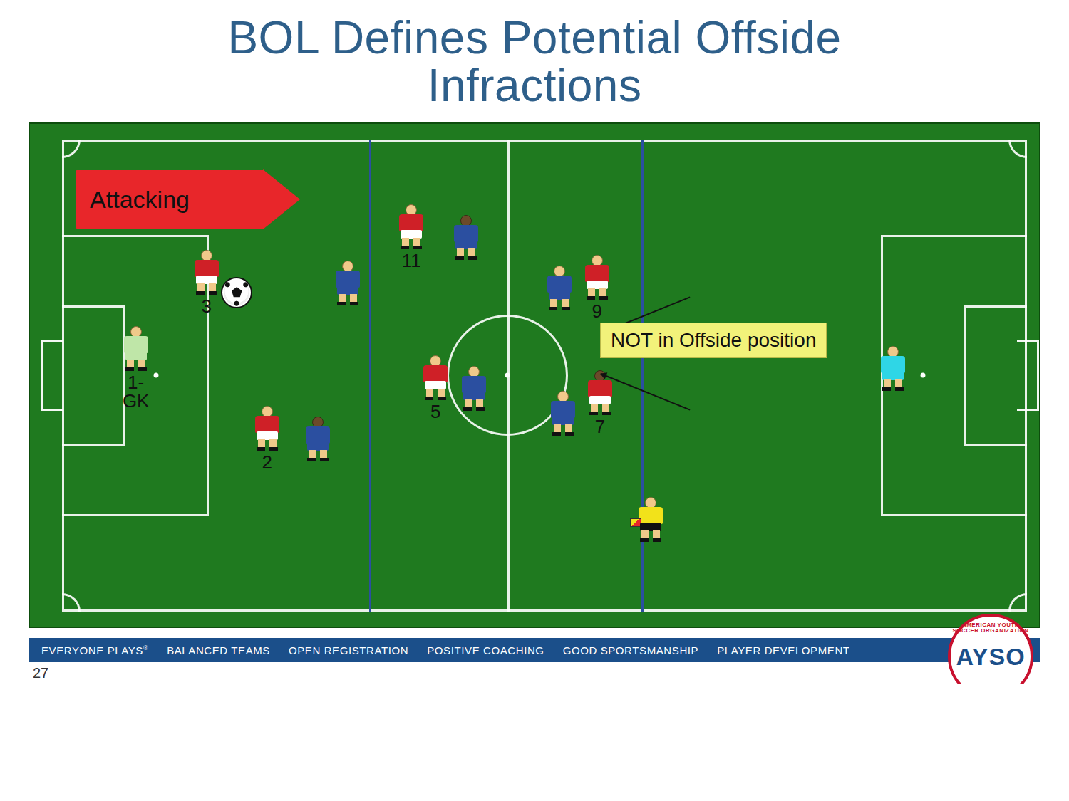BOL Defines Potential Offside
Infractions
Attacking
11
3
9
1-GK
5
7
2
NOT in Offside position
Everyone Plays® Balanced Teams Open Registration Positive Coaching Good Sportsmanship Player Development
27
AMERICAN YOUTH SOCCER ORGANIZATION
AYSO
FOUNDED 1964